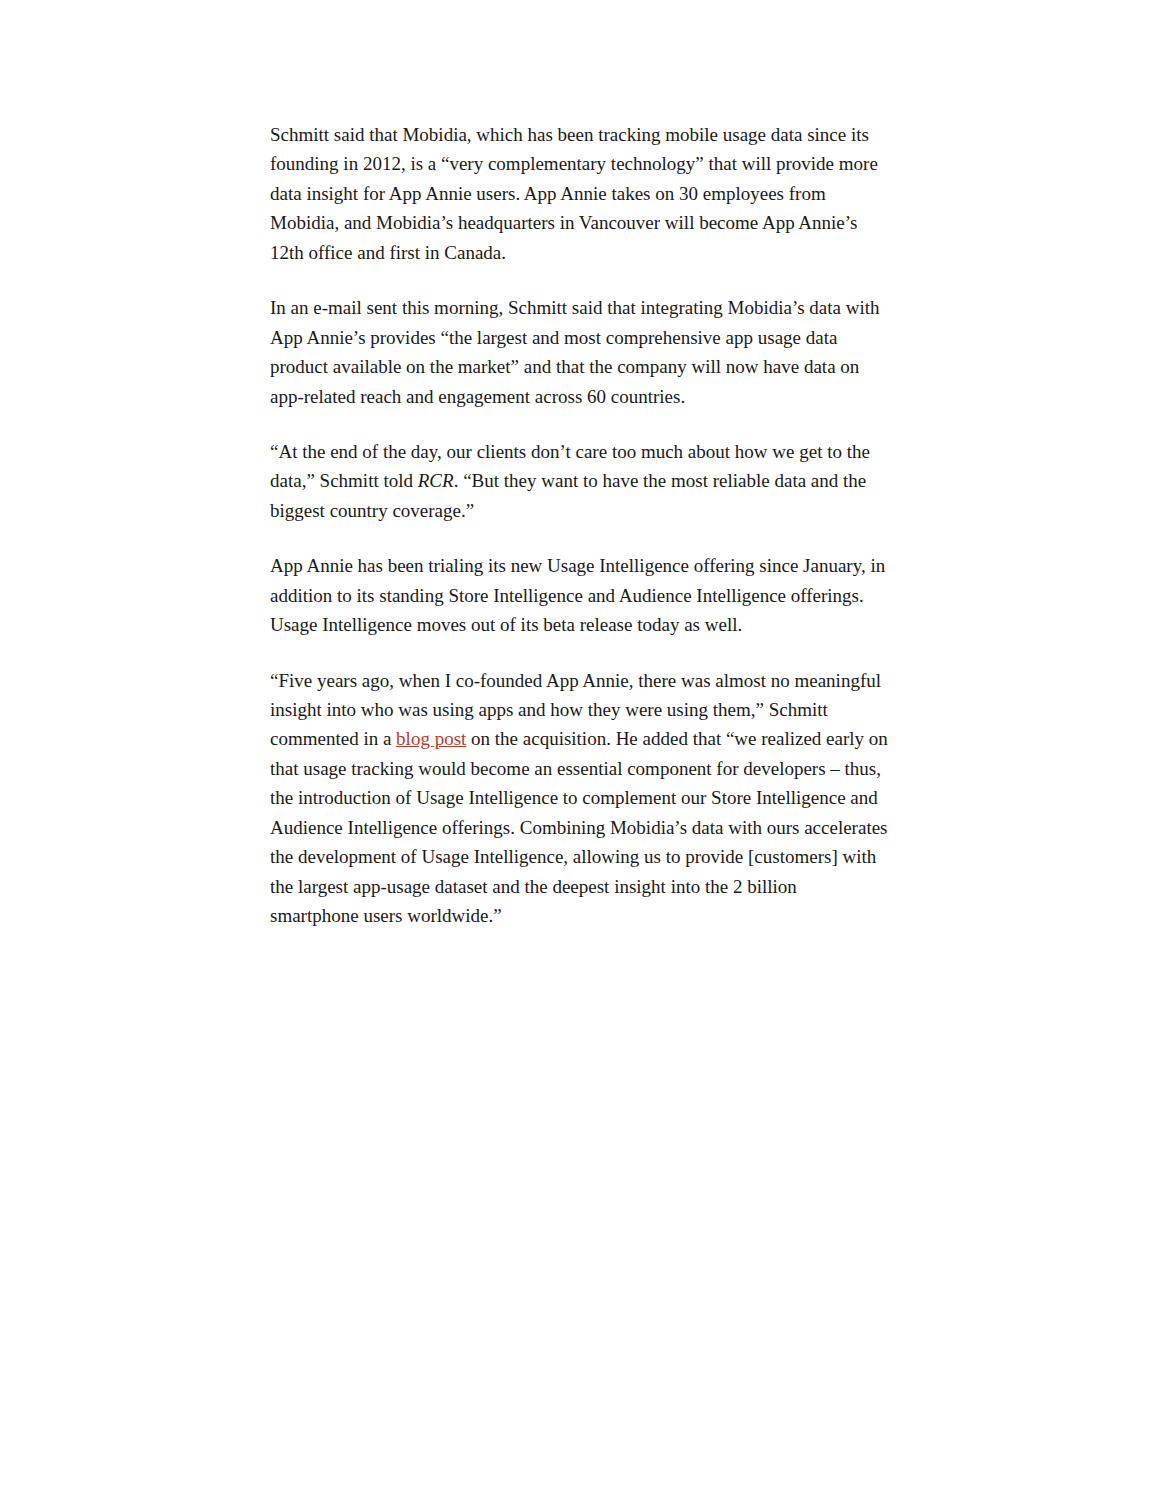Schmitt said that Mobidia, which has been tracking mobile usage data since its founding in 2012, is a “very complementary technology” that will provide more data insight for App Annie users. App Annie takes on 30 employees from Mobidia, and Mobidia’s headquarters in Vancouver will become App Annie’s 12th office and first in Canada.
In an e-mail sent this morning, Schmitt said that integrating Mobidia’s data with App Annie’s provides “the largest and most comprehensive app usage data product available on the market” and that the company will now have data on app-related reach and engagement across 60 countries.
“At the end of the day, our clients don’t care too much about how we get to the data,” Schmitt told RCR. “But they want to have the most reliable data and the biggest country coverage.”
App Annie has been trialing its new Usage Intelligence offering since January, in addition to its standing Store Intelligence and Audience Intelligence offerings. Usage Intelligence moves out of its beta release today as well.
“Five years ago, when I co-founded App Annie, there was almost no meaningful insight into who was using apps and how they were using them,” Schmitt commented in a blog post on the acquisition. He added that “we realized early on that usage tracking would become an essential component for developers – thus, the introduction of Usage Intelligence to complement our Store Intelligence and Audience Intelligence offerings. Combining Mobidia’s data with ours accelerates the development of Usage Intelligence, allowing us to provide [customers] with the largest app-usage dataset and the deepest insight into the 2 billion smartphone users worldwide.”